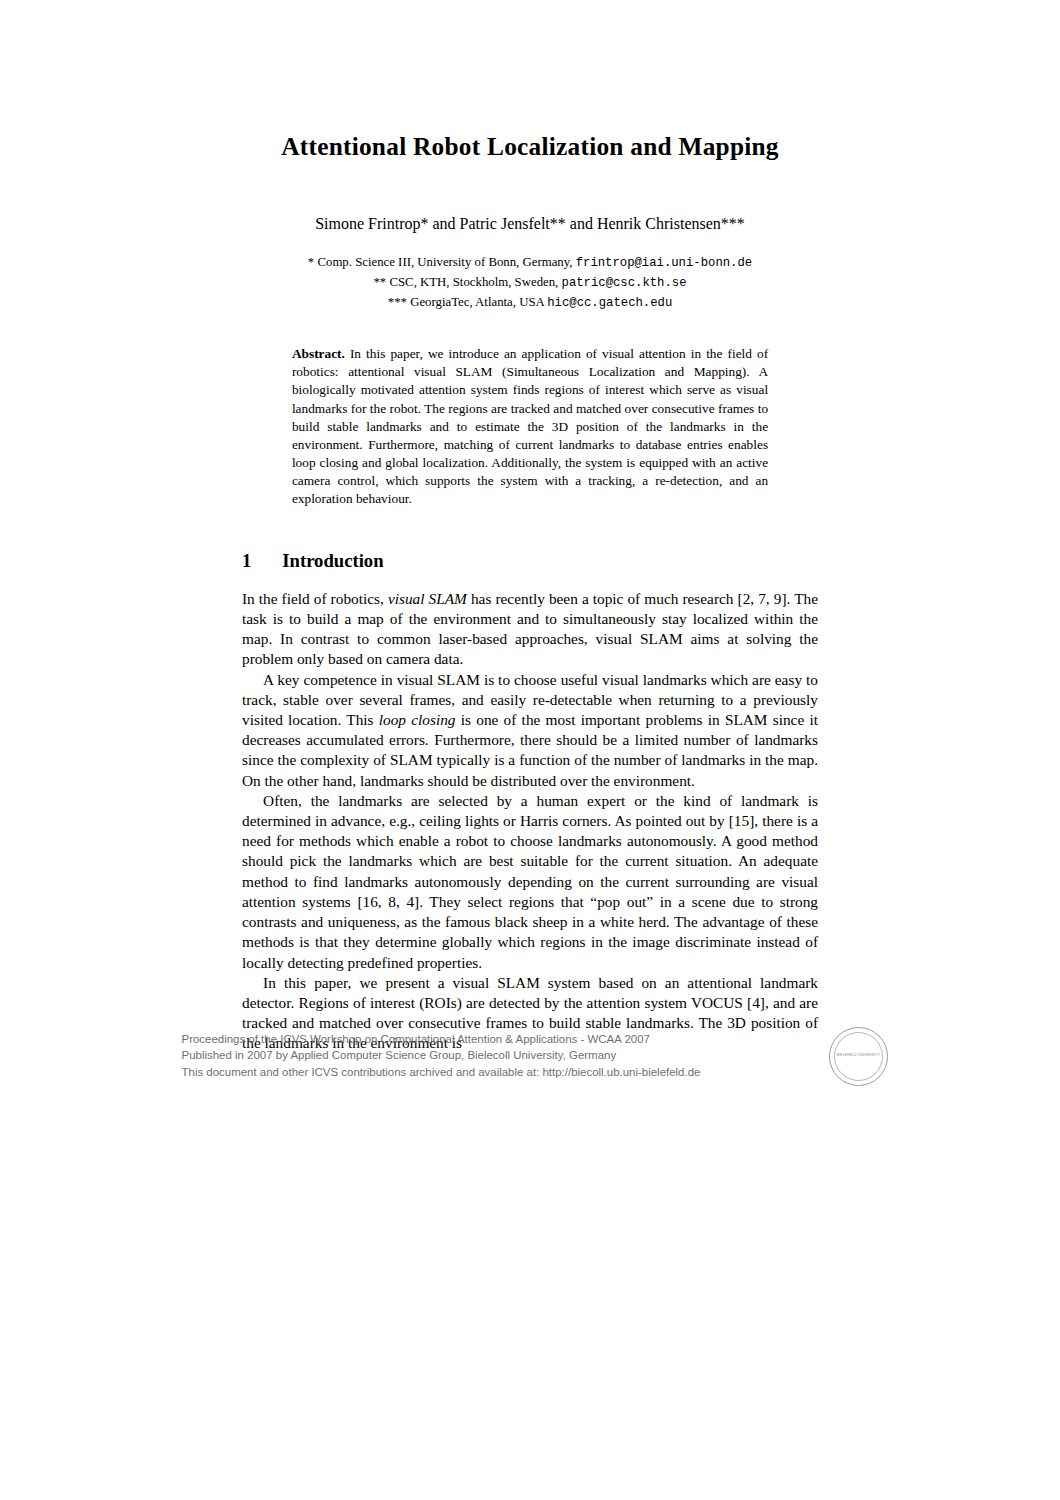Attentional Robot Localization and Mapping
Simone Frintrop* and Patric Jensfelt** and Henrik Christensen***
* Comp. Science III, University of Bonn, Germany, frintrop@iai.uni-bonn.de
** CSC, KTH, Stockholm, Sweden, patric@csc.kth.se
*** GeorgiaTec, Atlanta, USA hic@cc.gatech.edu
Abstract. In this paper, we introduce an application of visual attention in the field of robotics: attentional visual SLAM (Simultaneous Localization and Mapping). A biologically motivated attention system finds regions of interest which serve as visual landmarks for the robot. The regions are tracked and matched over consecutive frames to build stable landmarks and to estimate the 3D position of the landmarks in the environment. Furthermore, matching of current landmarks to database entries enables loop closing and global localization. Additionally, the system is equipped with an active camera control, which supports the system with a tracking, a re-detection, and an exploration behaviour.
1 Introduction
In the field of robotics, visual SLAM has recently been a topic of much research [2, 7, 9]. The task is to build a map of the environment and to simultaneously stay localized within the map. In contrast to common laser-based approaches, visual SLAM aims at solving the problem only based on camera data.
A key competence in visual SLAM is to choose useful visual landmarks which are easy to track, stable over several frames, and easily re-detectable when returning to a previously visited location. This loop closing is one of the most important problems in SLAM since it decreases accumulated errors. Furthermore, there should be a limited number of landmarks since the complexity of SLAM typically is a function of the number of landmarks in the map. On the other hand, landmarks should be distributed over the environment.
Often, the landmarks are selected by a human expert or the kind of landmark is determined in advance, e.g., ceiling lights or Harris corners. As pointed out by [15], there is a need for methods which enable a robot to choose landmarks autonomously. A good method should pick the landmarks which are best suitable for the current situation. An adequate method to find landmarks autonomously depending on the current surrounding are visual attention systems [16, 8, 4]. They select regions that “pop out” in a scene due to strong contrasts and uniqueness, as the famous black sheep in a white herd. The advantage of these methods is that they determine globally which regions in the image discriminate instead of locally detecting predefined properties.
In this paper, we present a visual SLAM system based on an attentional landmark detector. Regions of interest (ROIs) are detected by the attention system VOCUS [4], and are tracked and matched over consecutive frames to build stable landmarks. The 3D position of the landmarks in the environment is
Proceedings of the ICVS Workshop on Computational Attention & Applications - WCAA 2007
Published in 2007 by Applied Computer Science Group, Bielecoll University, Germany
This document and other ICVS contributions archived and available at: http://biecoll.ub.uni-bielefeld.de